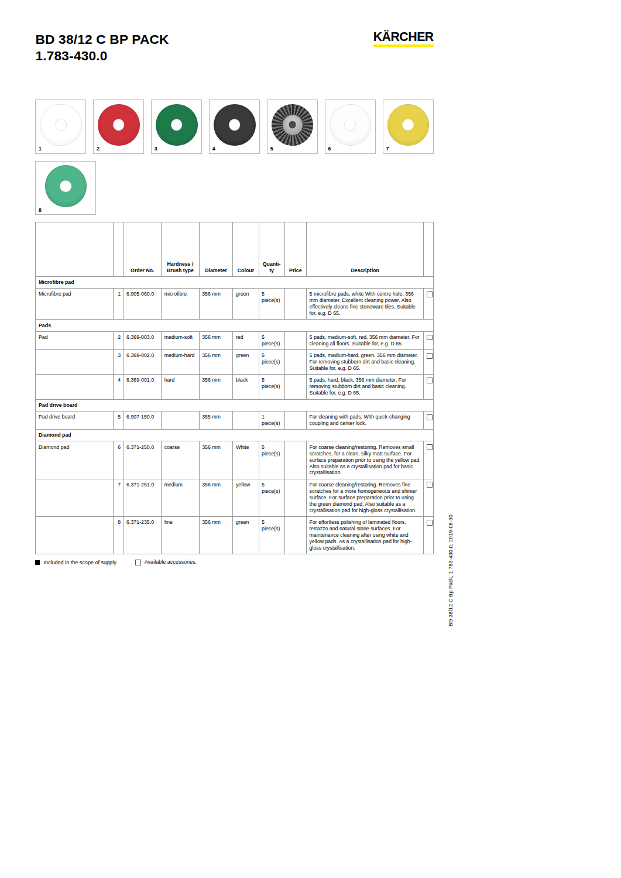BD 38/12 C BP PACK
1.783-430.0
KÄRCHER
1
2
3
4
5
6
7
8
| | | Order No. | Hardness / Brush type | Diameter | Colour | Quanti- ty | Price | Description | |
| --- | --- | --- | --- | --- | --- | --- | --- | --- | --- |
| Microfibre pad |
| Microfibre pad | 1 | 6.905-060.0 | microfibre | 356 mm | green | 5 piece(s) | | 5 microfibre pads, white With centre hole, 356 mm diameter. Excellent cleaning power. Also effectively cleans fine stoneware tiles. Suitable for, e.g. D 65. | |
| Pads |
| Pad | 2 | 6.369-003.0 | medium-soft | 356 mm | red | 5 piece(s) | | 5 pads, medium-soft, red, 356 mm diameter. For cleaning all floors. Suitable for, e.g. D 65. | |
| | 3 | 6.369-002.0 | medium-hard | 356 mm | green | 5 piece(s) | | 5 pads, medium-hard, green. 356 mm diameter. For removing stubborn dirt and basic cleaning. Suitable for, e.g. D 65. | |
| | 4 | 6.369-001.0 | hard | 356 mm | black | 5 piece(s) | | 5 pads, hard, black, 356 mm diameter. For removing stubborn dirt and basic cleaning. Suitable for, e.g. D 65. | |
| Pad drive board |
| Pad drive board | 5 | 6.907-150.0 | | 355 mm | | 1 piece(s) | | For cleaning with pads. With quick-changing coupling and center lock. | |
| Diamond pad |
| Diamond pad | 6 | 6.371-250.0 | coarse | 356 mm | White | 5 piece(s) | | For coarse cleaning/restoring. Removes small scratches, for a clean, silky matt surface. For surface preparation prior to using the yellow pad. Also suitable as a crystallisation pad for basic crystallisation. | |
| | 7 | 6.371-251.0 | medium | 356 mm | yellow | 5 piece(s) | | For coarse cleaning/restoring. Removes fine scratches for a more homogeneous and shinier surface. For surface preparation prior to using the green diamond pad. Also suitable as a crystallisation pad for high-gloss crystallisation. | |
| | 8 | 6.371-235.0 | fine | 356 mm | green | 5 piece(s) | | For effortless polishing of laminated floors, terrazzo and natural stone surfaces. For maintenance cleaning after using white and yellow pads. As a crystallisation pad for high-gloss crystallisation. | |
Included in the scope of supply. Available accessories.
BD 38/12 C Bp Pack, 1.783-430.0, 2019-08-30